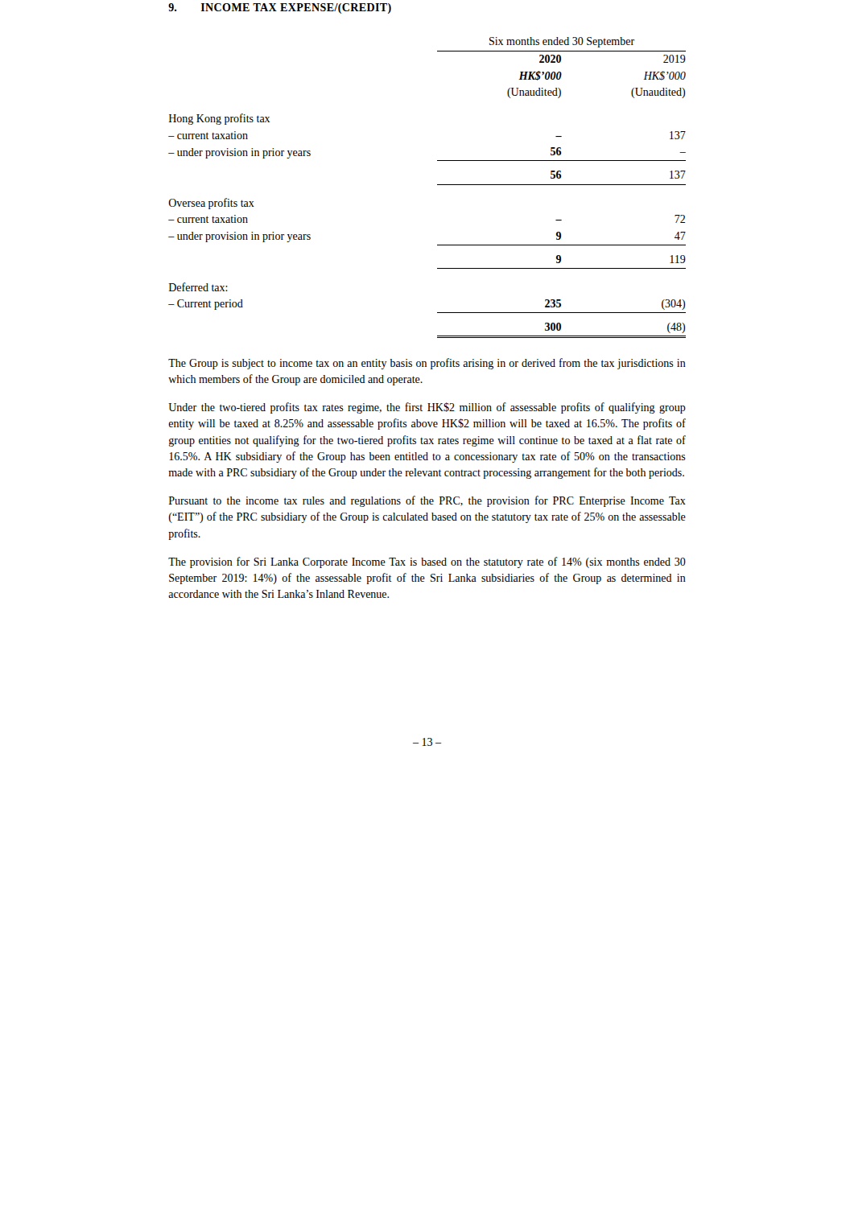9.
INCOME TAX EXPENSE/(CREDIT)
| | Six months ended 30 September |
| | 2020 | 2019 |
| | HK$’000 | HK$’000 |
| | (Unaudited) | (Unaudited) |
| Hong Kong profits tax | | |
| – current taxation | – | 137 |
| – under provision in prior years | 56 | – |
| | 56 | 137 |
| Oversea profits tax | | |
| – current taxation | – | 72 |
| – under provision in prior years | 9 | 47 |
| | 9 | 119 |
| Deferred tax: | | |
| – Current period | 235 | (304) |
| | 300 | (48) |
The Group is subject to income tax on an entity basis on profits arising in or derived from the tax jurisdictions in which members of the Group are domiciled and operate.
Under the two-tiered profits tax rates regime, the first HK$2 million of assessable profits of qualifying group entity will be taxed at 8.25% and assessable profits above HK$2 million will be taxed at 16.5%. The profits of group entities not qualifying for the two-tiered profits tax rates regime will continue to be taxed at a flat rate of 16.5%. A HK subsidiary of the Group has been entitled to a concessionary tax rate of 50% on the transactions made with a PRC subsidiary of the Group under the relevant contract processing arrangement for the both periods.
Pursuant to the income tax rules and regulations of the PRC, the provision for PRC Enterprise Income Tax (“EIT”) of the PRC subsidiary of the Group is calculated based on the statutory tax rate of 25% on the assessable profits.
The provision for Sri Lanka Corporate Income Tax is based on the statutory rate of 14% (six months ended 30 September 2019: 14%) of the assessable profit of the Sri Lanka subsidiaries of the Group as determined in accordance with the Sri Lanka’s Inland Revenue.
– 13 –